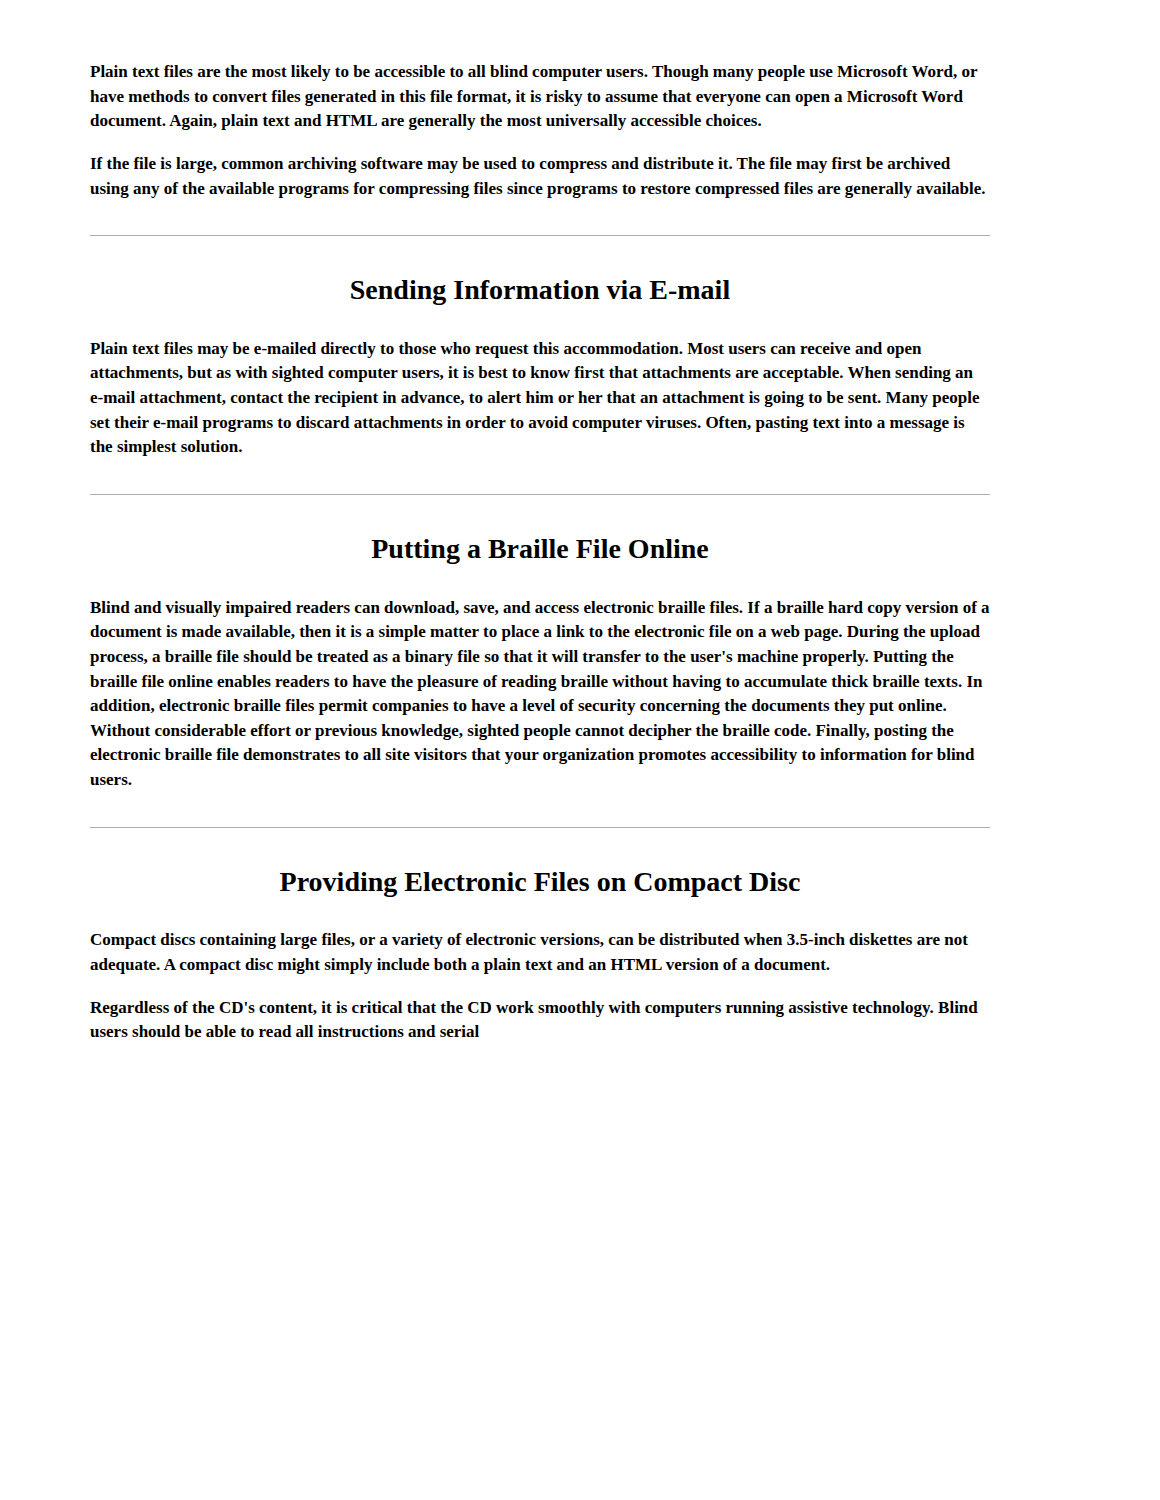Plain text files are the most likely to be accessible to all blind computer users. Though many people use Microsoft Word, or have methods to convert files generated in this file format, it is risky to assume that everyone can open a Microsoft Word document. Again, plain text and HTML are generally the most universally accessible choices.
If the file is large, common archiving software may be used to compress and distribute it. The file may first be archived using any of the available programs for compressing files since programs to restore compressed files are generally available.
Sending Information via E-mail
Plain text files may be e-mailed directly to those who request this accommodation. Most users can receive and open attachments, but as with sighted computer users, it is best to know first that attachments are acceptable. When sending an e-mail attachment, contact the recipient in advance, to alert him or her that an attachment is going to be sent. Many people set their e-mail programs to discard attachments in order to avoid computer viruses. Often, pasting text into a message is the simplest solution.
Putting a Braille File Online
Blind and visually impaired readers can download, save, and access electronic braille files. If a braille hard copy version of a document is made available, then it is a simple matter to place a link to the electronic file on a web page. During the upload process, a braille file should be treated as a binary file so that it will transfer to the user's machine properly. Putting the braille file online enables readers to have the pleasure of reading braille without having to accumulate thick braille texts. In addition, electronic braille files permit companies to have a level of security concerning the documents they put online. Without considerable effort or previous knowledge, sighted people cannot decipher the braille code. Finally, posting the electronic braille file demonstrates to all site visitors that your organization promotes accessibility to information for blind users.
Providing Electronic Files on Compact Disc
Compact discs containing large files, or a variety of electronic versions, can be distributed when 3.5-inch diskettes are not adequate. A compact disc might simply include both a plain text and an HTML version of a document.
Regardless of the CD's content, it is critical that the CD work smoothly with computers running assistive technology. Blind users should be able to read all instructions and serial